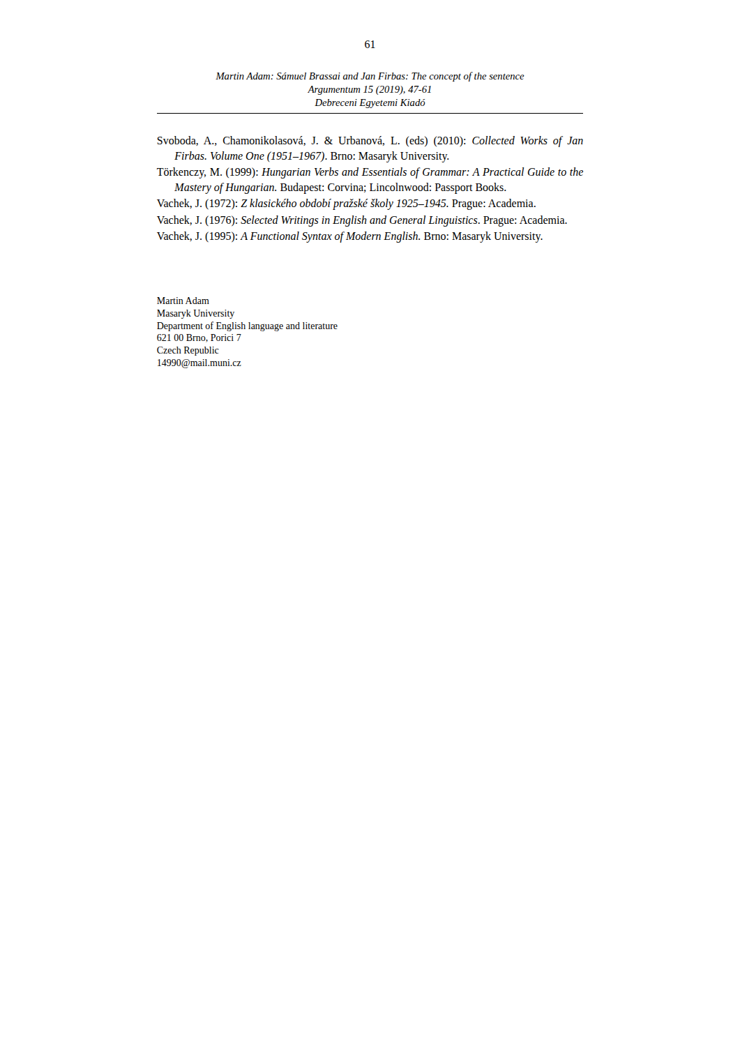61
Martin Adam: Sámuel Brassai and Jan Firbas: The concept of the sentence
Argumentum 15 (2019), 47-61
Debreceni Egyetemi Kiadó
Svoboda, A., Chamonikolasová, J. & Urbanová, L. (eds) (2010): Collected Works of Jan Firbas. Volume One (1951–1967). Brno: Masaryk University.
Törkenczy, M. (1999): Hungarian Verbs and Essentials of Grammar: A Practical Guide to the Mastery of Hungarian. Budapest: Corvina; Lincolnwood: Passport Books.
Vachek, J. (1972): Z klasického období pražské školy 1925–1945. Prague: Academia.
Vachek, J. (1976): Selected Writings in English and General Linguistics. Prague: Academia.
Vachek, J. (1995): A Functional Syntax of Modern English. Brno: Masaryk University.
Martin Adam
Masaryk University
Department of English language and literature
621 00 Brno, Porici 7
Czech Republic
14990@mail.muni.cz